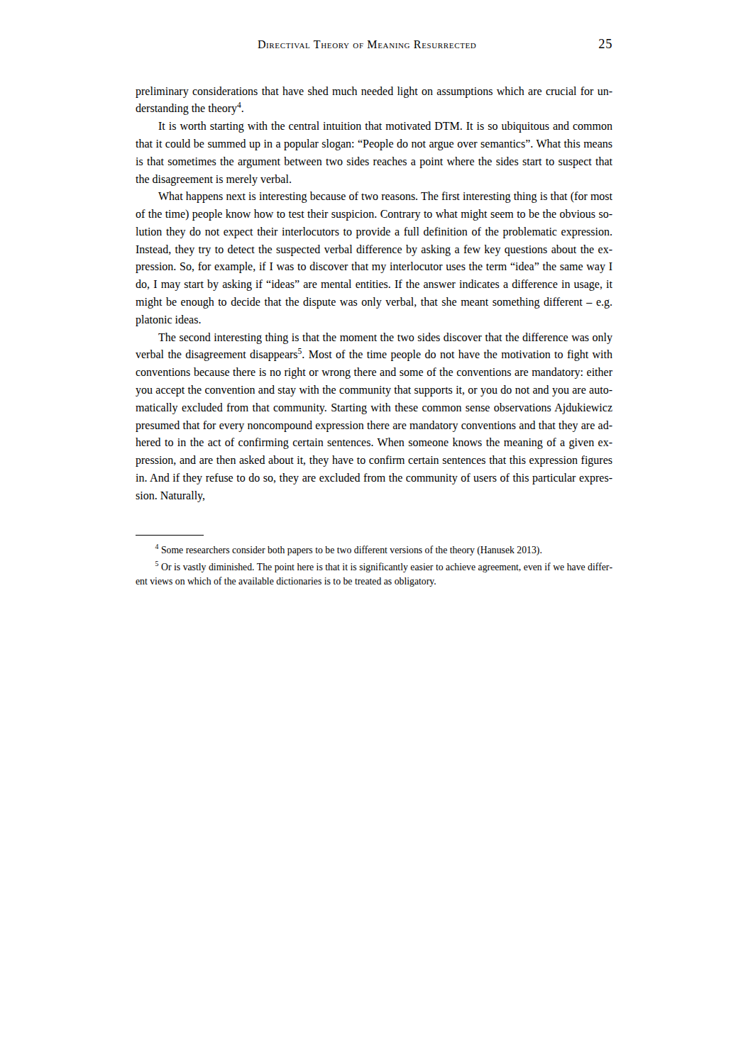Directival Theory of Meaning Resurrected 25
preliminary considerations that have shed much needed light on assumptions which are crucial for understanding the theory4.
It is worth starting with the central intuition that motivated DTM. It is so ubiquitous and common that it could be summed up in a popular slogan: “People do not argue over semantics”. What this means is that sometimes the argument between two sides reaches a point where the sides start to suspect that the disagreement is merely verbal.
What happens next is interesting because of two reasons. The first interesting thing is that (for most of the time) people know how to test their suspicion. Contrary to what might seem to be the obvious solution they do not expect their interlocutors to provide a full definition of the problematic expression. Instead, they try to detect the suspected verbal difference by asking a few key questions about the expression. So, for example, if I was to discover that my interlocutor uses the term “idea” the same way I do, I may start by asking if “ideas” are mental entities. If the answer indicates a difference in usage, it might be enough to decide that the dispute was only verbal, that she meant something different – e.g. platonic ideas.
The second interesting thing is that the moment the two sides discover that the difference was only verbal the disagreement disappears5. Most of the time people do not have the motivation to fight with conventions because there is no right or wrong there and some of the conventions are mandatory: either you accept the convention and stay with the community that supports it, or you do not and you are automatically excluded from that community. Starting with these common sense observations Ajdukiewicz presumed that for every noncompound expression there are mandatory conventions and that they are adhered to in the act of confirming certain sentences. When someone knows the meaning of a given expression, and are then asked about it, they have to confirm certain sentences that this expression figures in. And if they refuse to do so, they are excluded from the community of users of this particular expression. Naturally,
4 Some researchers consider both papers to be two different versions of the theory (Hanusek 2013).
5 Or is vastly diminished. The point here is that it is significantly easier to achieve agreement, even if we have different views on which of the available dictionaries is to be treated as obligatory.